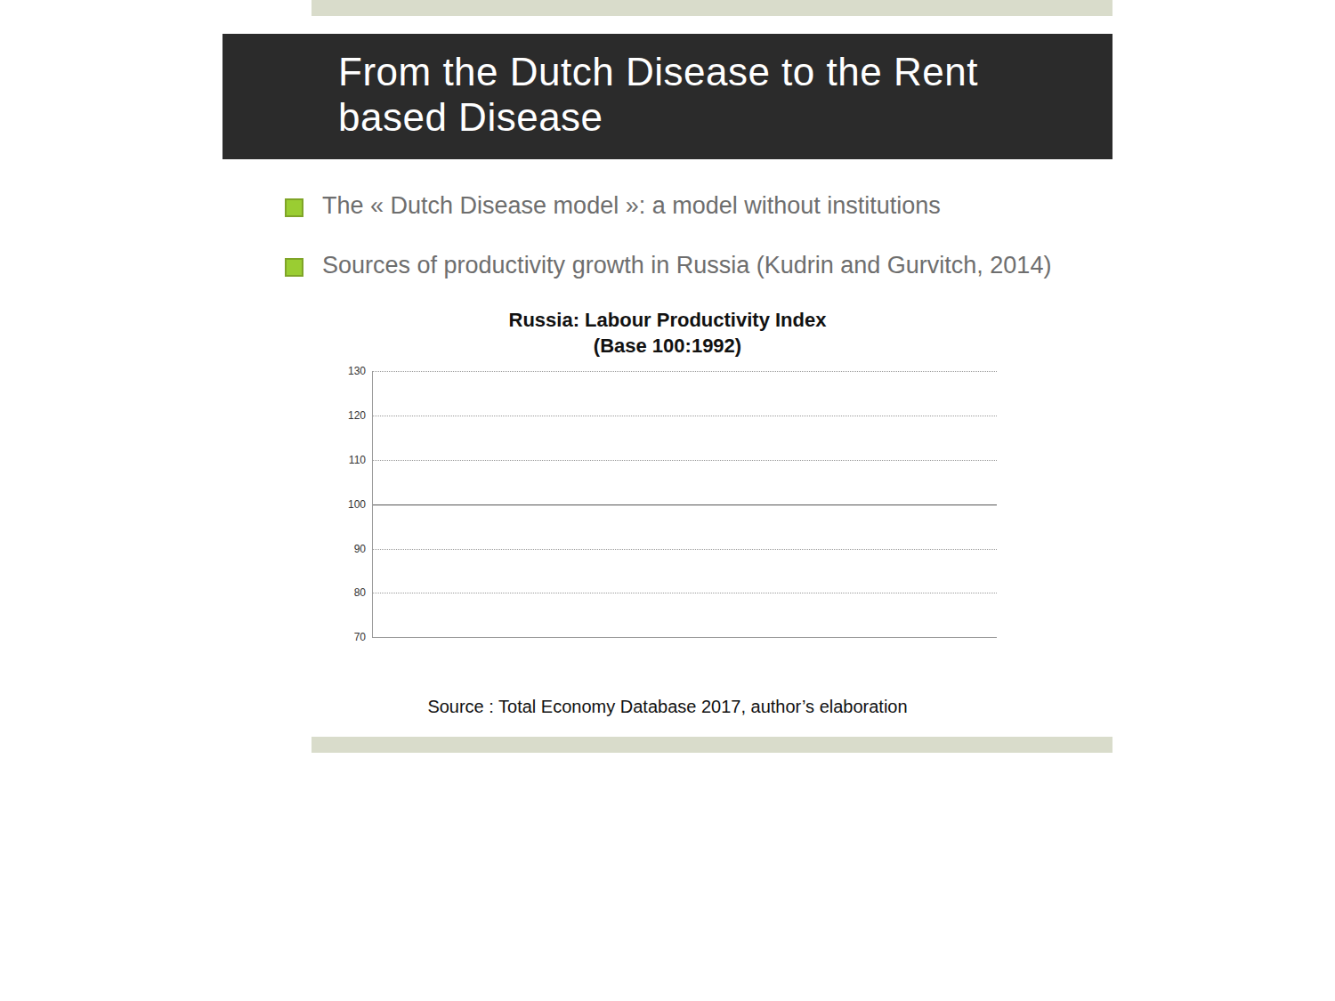From the Dutch Disease to the Rent based Disease
The « Dutch Disease model »: a model without institutions
Sources of productivity growth in Russia (Kudrin and Gurvitch, 2014)
Russia: Labour Productivity Index
(Base 100:1992)
130
120
110
100
90
80
70
Source : Total Economy Database 2017, author’s elaboration